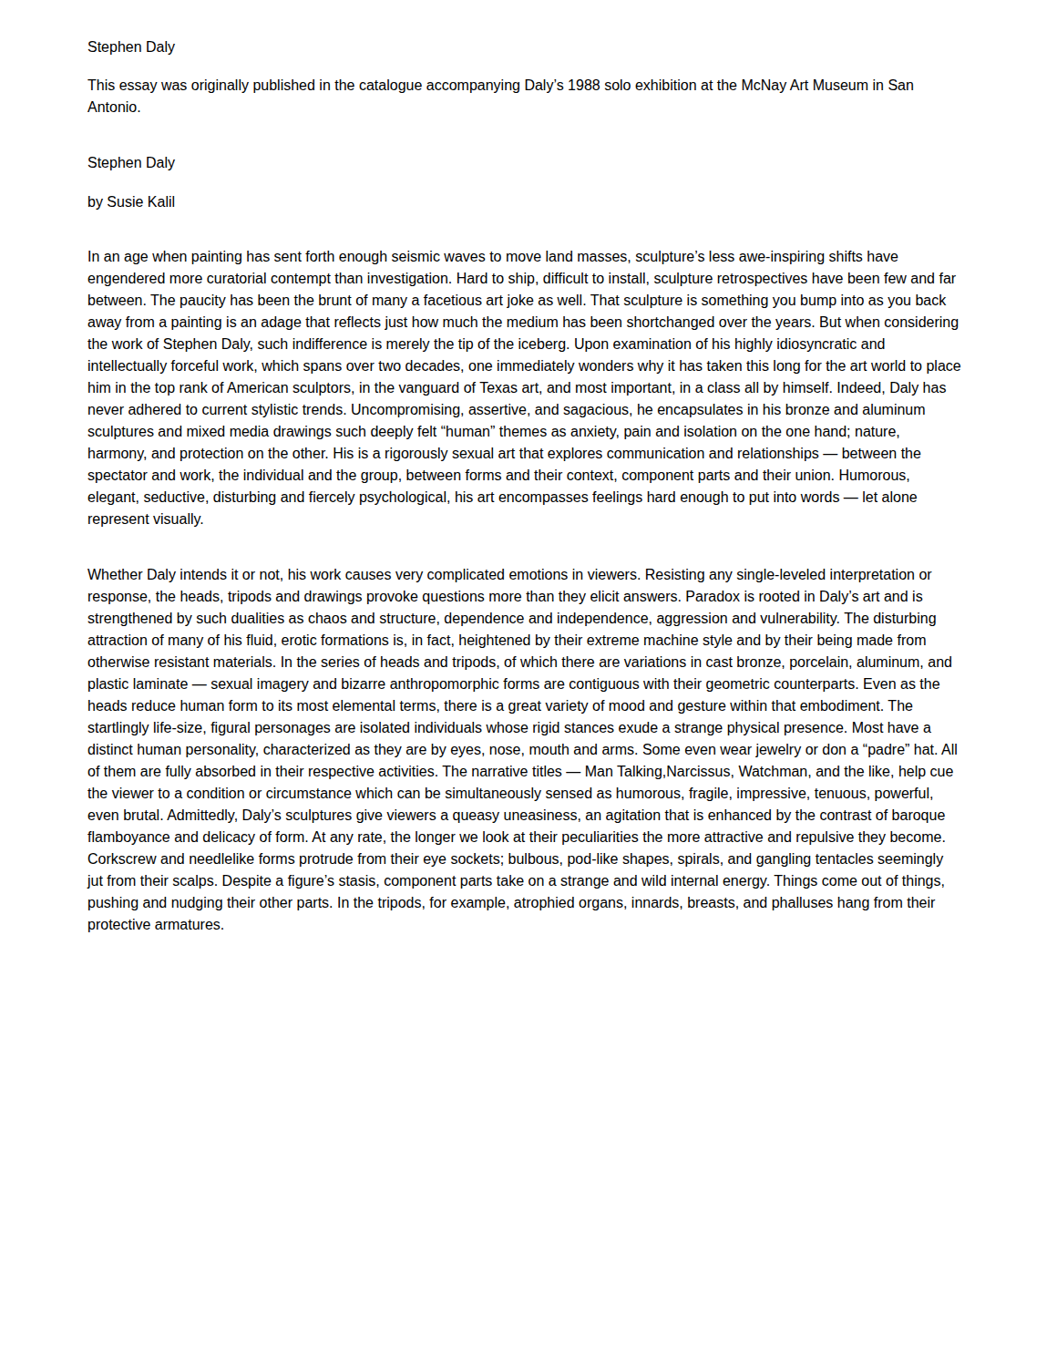Stephen Daly
This essay was originally published in the catalogue accompanying Daly’s 1988 solo exhibition at the McNay Art Museum in San Antonio.
Stephen Daly
by Susie Kalil
In an age when painting has sent forth enough seismic waves to move land masses, sculpture’s less awe-inspiring shifts have engendered more curatorial contempt than investigation. Hard to ship, difficult to install, sculpture retrospectives have been few and far between. The paucity has been the brunt of many a facetious art joke as well. That sculpture is something you bump into as you back away from a painting is an adage that reflects just how much the medium has been shortchanged over the years. But when considering the work of Stephen Daly, such indifference is merely the tip of the iceberg. Upon examination of his highly idiosyncratic and intellectually forceful work, which spans over two decades, one immediately wonders why it has taken this long for the art world to place him in the top rank of American sculptors, in the vanguard of Texas art, and most important, in a class all by himself. Indeed, Daly has never adhered to current stylistic trends. Uncompromising, assertive, and sagacious, he encapsulates in his bronze and aluminum sculptures and mixed media drawings such deeply felt “human” themes as anxiety, pain and isolation on the one hand; nature, harmony, and protection on the other. His is a rigorously sexual art that explores communication and relationships — between the spectator and work, the individual and the group, between forms and their context, component parts and their union. Humorous, elegant, seductive, disturbing and fiercely psychological, his art encompasses feelings hard enough to put into words — let alone represent visually.
Whether Daly intends it or not, his work causes very complicated emotions in viewers. Resisting any single-leveled interpretation or response, the heads, tripods and drawings provoke questions more than they elicit answers. Paradox is rooted in Daly’s art and is strengthened by such dualities as chaos and structure, dependence and independence, aggression and vulnerability. The disturbing attraction of many of his fluid, erotic formations is, in fact, heightened by their extreme machine style and by their being made from otherwise resistant materials. In the series of heads and tripods, of which there are variations in cast bronze, porcelain, aluminum, and plastic laminate — sexual imagery and bizarre anthropomorphic forms are contiguous with their geometric counterparts. Even as the heads reduce human form to its most elemental terms, there is a great variety of mood and gesture within that embodiment. The startlingly life-size, figural personages are isolated individuals whose rigid stances exude a strange physical presence. Most have a distinct human personality, characterized as they are by eyes, nose, mouth and arms. Some even wear jewelry or don a “padre” hat. All of them are fully absorbed in their respective activities. The narrative titles — Man Talking,Narcissus, Watchman, and the like, help cue the viewer to a condition or circumstance which can be simultaneously sensed as humorous, fragile, impressive, tenuous, powerful, even brutal. Admittedly, Daly’s sculptures give viewers a queasy uneasiness, an agitation that is enhanced by the contrast of baroque flamboyance and delicacy of form. At any rate, the longer we look at their peculiarities the more attractive and repulsive they become. Corkscrew and needlelike forms protrude from their eye sockets; bulbous, pod-like shapes, spirals, and gangling tentacles seemingly jut from their scalps. Despite a figure’s stasis, component parts take on a strange and wild internal energy. Things come out of things, pushing and nudging their other parts. In the tripods, for example, atrophied organs, innards, breasts, and phalluses hang from their protective armatures.